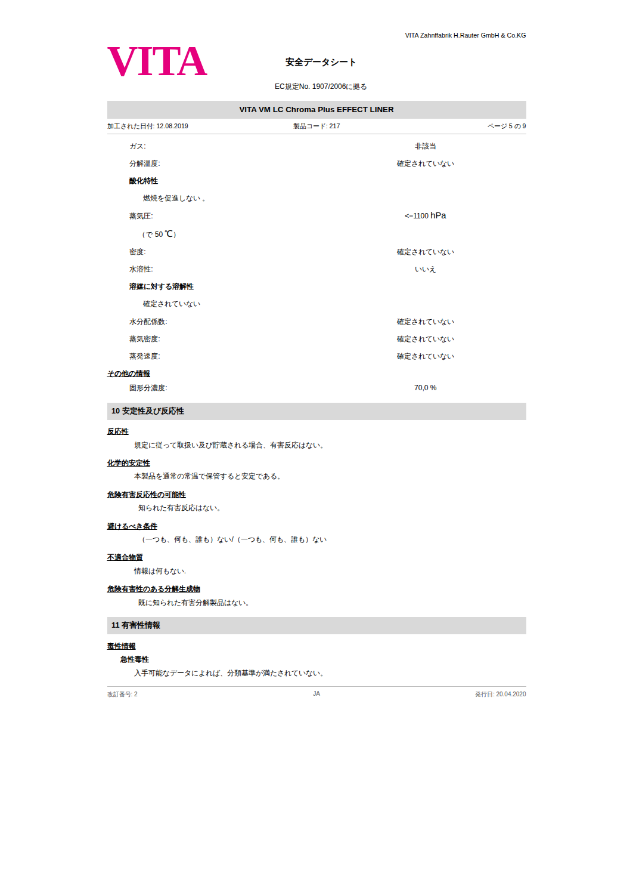VITA Zahnffabrik H.Rauter GmbH & Co.KG
VITA
安全データシート
EC規定No. 1907/2006に拠る
VITA VM LC Chroma Plus EFFECT LINER
加工された日付: 12.08.2019
製品コード: 217
ページ 5 の 9
ガス:
非該当
分解温度:
確定されていない
酸化特性
燃焼を促進しない 。
蒸気圧:
<=1100 hPa
（で 50 ℃）
密度:
確定されていない
水溶性:
いいえ
溶媒に対する溶解性
確定されていない
水分配係数:
確定されていない
蒸気密度:
確定されていない
蒸発速度:
確定されていない
その他の情報
固形分濃度:
70,0 %
10 安定性及び反応性
反応性
規定に従って取扱い及び貯蔵される場合、有害反応はない。
化学的安定性
本製品を通常の常温で保管すると安定である。
危険有害反応性の可能性
知られた有害反応はない。
避けるべき条件
（一つも、何も、誰も）ない/（一つも、何も、誰も）ない
不適合物質
情報は何もない.
危険有害性のある分解生成物
既に知られた有害分解製品はない。
11 有害性情報
毒性情報
急性毒性
入手可能なデータによれば、分類基準が満たされていない。
改訂番号: 2
JA
発行日: 20.04.2020